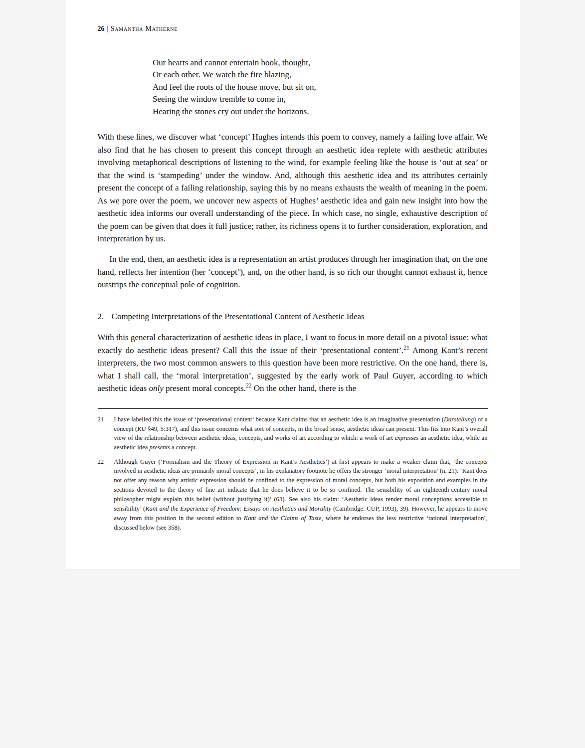26 | Samantha Matherne
Our hearts and cannot entertain book, thought,
Or each other. We watch the fire blazing,
And feel the roots of the house move, but sit on,
Seeing the window tremble to come in,
Hearing the stones cry out under the horizons.
With these lines, we discover what ‘concept’ Hughes intends this poem to convey, namely a failing love affair. We also find that he has chosen to present this concept through an aesthetic idea replete with aesthetic attributes involving metaphorical descriptions of listening to the wind, for example feeling like the house is ‘out at sea’ or that the wind is ‘stampeding’ under the window. And, although this aesthetic idea and its attributes certainly present the concept of a failing relationship, saying this by no means exhausts the wealth of meaning in the poem. As we pore over the poem, we uncover new aspects of Hughes’ aesthetic idea and gain new insight into how the aesthetic idea informs our overall understanding of the piece. In which case, no single, exhaustive description of the poem can be given that does it full justice; rather, its richness opens it to further consideration, exploration, and interpretation by us.
In the end, then, an aesthetic idea is a representation an artist produces through her imagination that, on the one hand, reflects her intention (her ‘concept’), and, on the other hand, is so rich our thought cannot exhaust it, hence outstrips the conceptual pole of cognition.
2. Competing Interpretations of the Presentational Content of Aesthetic Ideas
With this general characterization of aesthetic ideas in place, I want to focus in more detail on a pivotal issue: what exactly do aesthetic ideas present? Call this the issue of their ‘presentational content’.21 Among Kant’s recent interpreters, the two most common answers to this question have been more restrictive. On the one hand, there is, what I shall call, the ‘moral interpretation’, suggested by the early work of Paul Guyer, according to which aesthetic ideas only present moral concepts.22 On the other hand, there is the
21 I have labelled this the issue of ‘presentational content’ because Kant claims that an aesthetic idea is an imaginative presentation (Darstellung) of a concept (KU §49, 5:317), and this issue concerns what sort of concepts, in the broad sense, aesthetic ideas can present. This fits into Kant’s overall view of the relationship between aesthetic ideas, concepts, and works of art according to which: a work of art expresses an aesthetic idea, while an aesthetic idea presents a concept.
22 Although Guyer (‘Formalism and the Theory of Expression in Kant’s Aesthetics’) at first appears to make a weaker claim that, ‘the concepts involved in aesthetic ideas are primarily moral concepts’, in his explanatory footnote he offers the stronger ‘moral interpretation’ (n. 21): ‘Kant does not offer any reason why artistic expression should be confined to the expression of moral concepts, but both his exposition and examples in the sections devoted to the theory of fine art indicate that he does believe it to be so confined. The sensibility of an eighteenth-century moral philosopher might explain this belief (without justifying it)’ (63). See also his claim: ‘Aesthetic ideas render moral conceptions accessible to sensibility’ (Kant and the Experience of Freedom: Essays on Aesthetics and Morality (Cambridge: CUP, 1993), 39). However, he appears to move away from this position in the second edition to Kant and the Claims of Taste, where he endorses the less restrictive ‘rational interpretation’, discussed below (see 358).